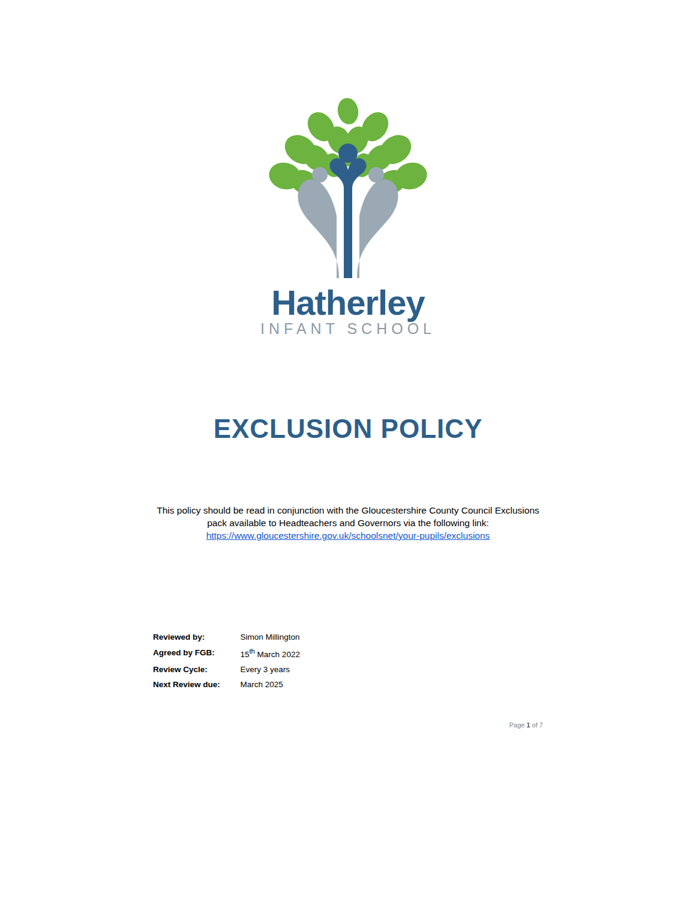Hatherley
INFANT SCHOOL
EXCLUSION POLICY
This policy should be read in conjunction with the Gloucestershire County Council Exclusions pack available to Headteachers and Governors via the following link:
https://www.gloucestershire.gov.uk/schoolsnet/your-pupils/exclusions
| Reviewed by: | Simon Millington |
| Agreed by FGB: | 15 th March 2022 |
| Review Cycle: | Every 3 years |
| Next Review due: | March 2025 |
Page 1 of 7